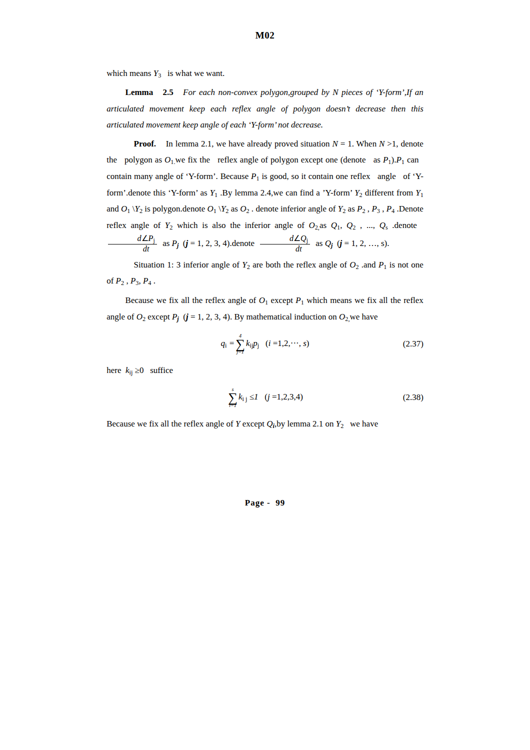M02
which means Y3 is what we want.
Lemma 2.5 For each non-convex polygon,grouped by N pieces of ‘Y-form’,If an articulated movement keep each reflex angle of polygon doesn’t decrease then this articulated movement keep angle of each ‘Y-form’ not decrease.
Proof. In lemma 2.1, we have already proved situation N = 1. When N >1, denote the polygon as O1.we fix the reflex angle of polygon except one (denote as P1).P1 can contain many angle of ‘Y-form’. Because P1 is good, so it contain one reflex angle of ‘Y-form’.denote this ‘Y-form’ as Y1 .By lemma 2.4,we can find a ’Y-form’ Y2 different from Y1 and O1 \Y2 is polygon.denote O1 \Y2 as O2 . denote inferior angle of Y2 as P2 , P3 , P4 .Denote reflex angle of Y2 which is also the inferior angle of O2,as Q1, Q2 , ..., Qs .denote d∠Pj dt as Pj (j = 1, 2, 3, 4).denote d∠Qj dt as Qj (j = 1, 2, …, s).
Situation 1: 3 inferior angle of Y2 are both the reflex angle of O2 .and P1 is not one of P2 , P3, P4 .
Because we fix all the reflex angle of O1 except P1 which means we fix all the reflex angle of O2 except Pj (j = 1, 2, 3, 4). By mathematical induction on O2,we have
qi =4∑j=1 kijpj (i =1,2,···, s) (2.37)
here kij ≥0 suffice
s∑i=1 ki j ≤1 (j =1,2,3,4) (2.38)
Because we fix all the reflex angle of Y except Qi,by lemma 2.1 on Y2 we have
Page - 99